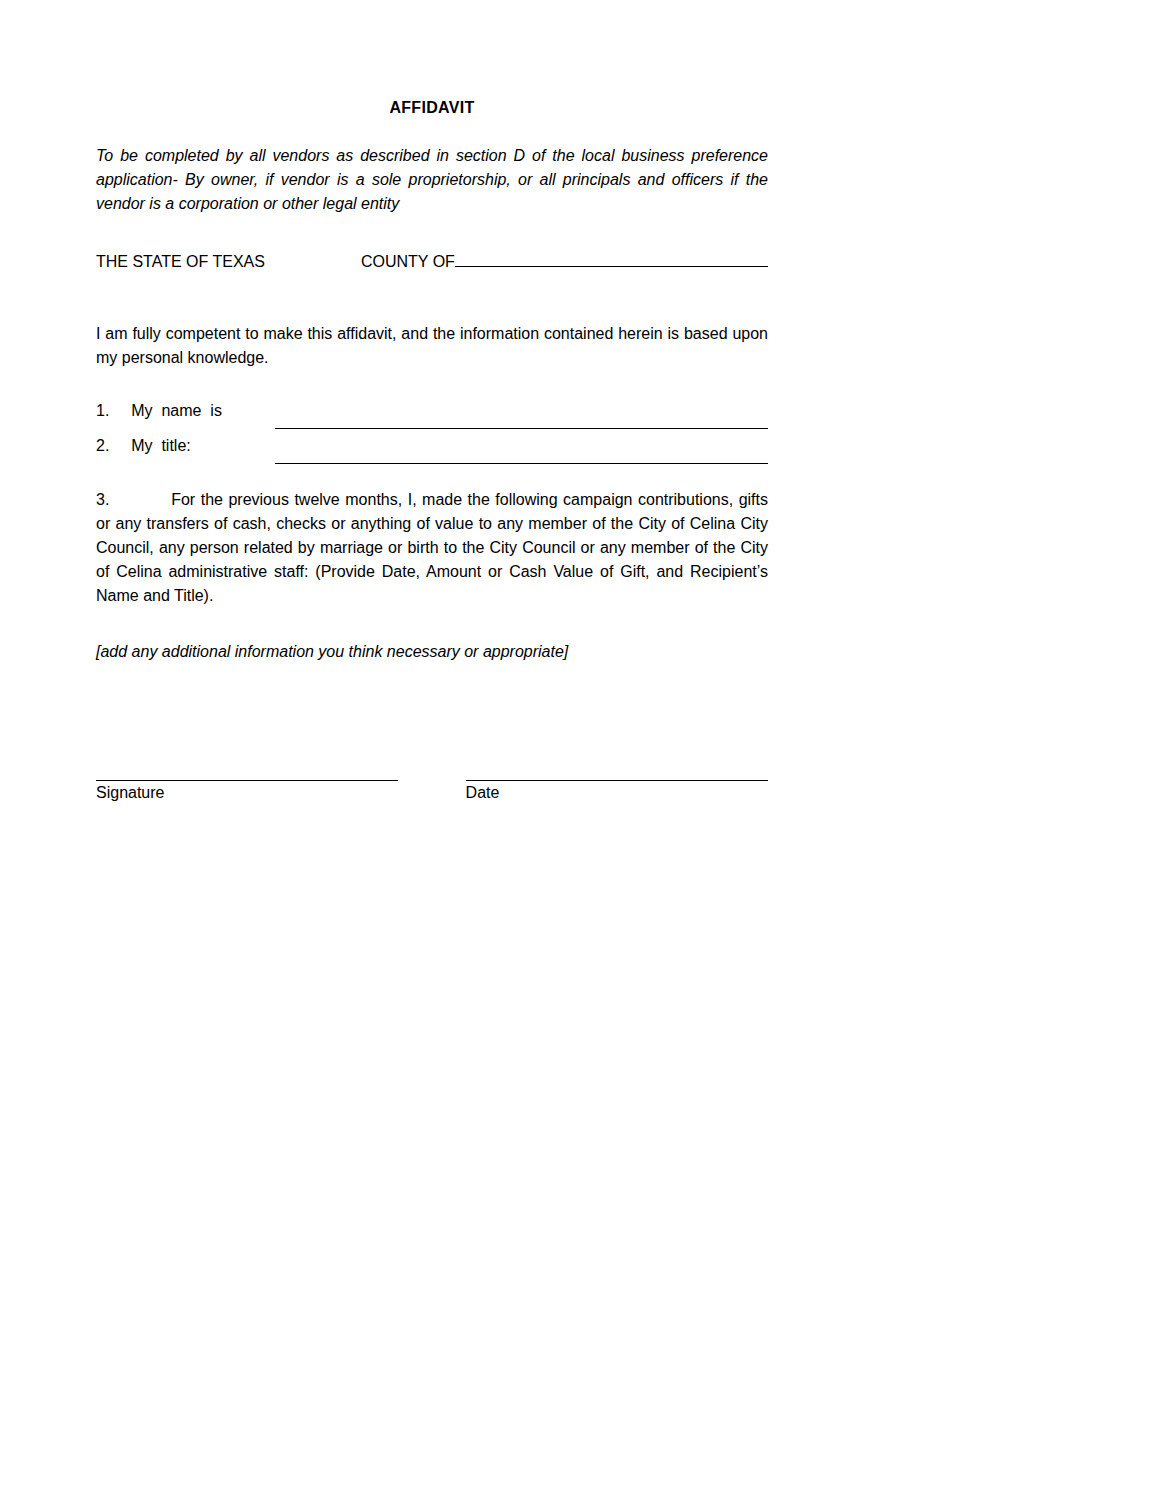AFFIDAVIT
To be completed by all vendors as described in section D of the local business preference application- By owner, if vendor is a sole proprietorship, or all principals and officers if the vendor is a corporation or other legal entity
THE STATE OF TEXAS COUNTY OF
I am fully competent to make this affidavit, and the information contained herein is based upon my personal knowledge.
| 1. | My name is | |
| 2. | My title: | |
3. For the previous twelve months, I, made the following campaign contributions, gifts or any transfers of cash, checks or anything of value to any member of the City of Celina City Council, any person related by marriage or birth to the City Council or any member of the City of Celina administrative staff: (Provide Date, Amount or Cash Value of Gift, and Recipient’s Name and Title).
[add any additional information you think necessary or appropriate]
| Signature | | Date |